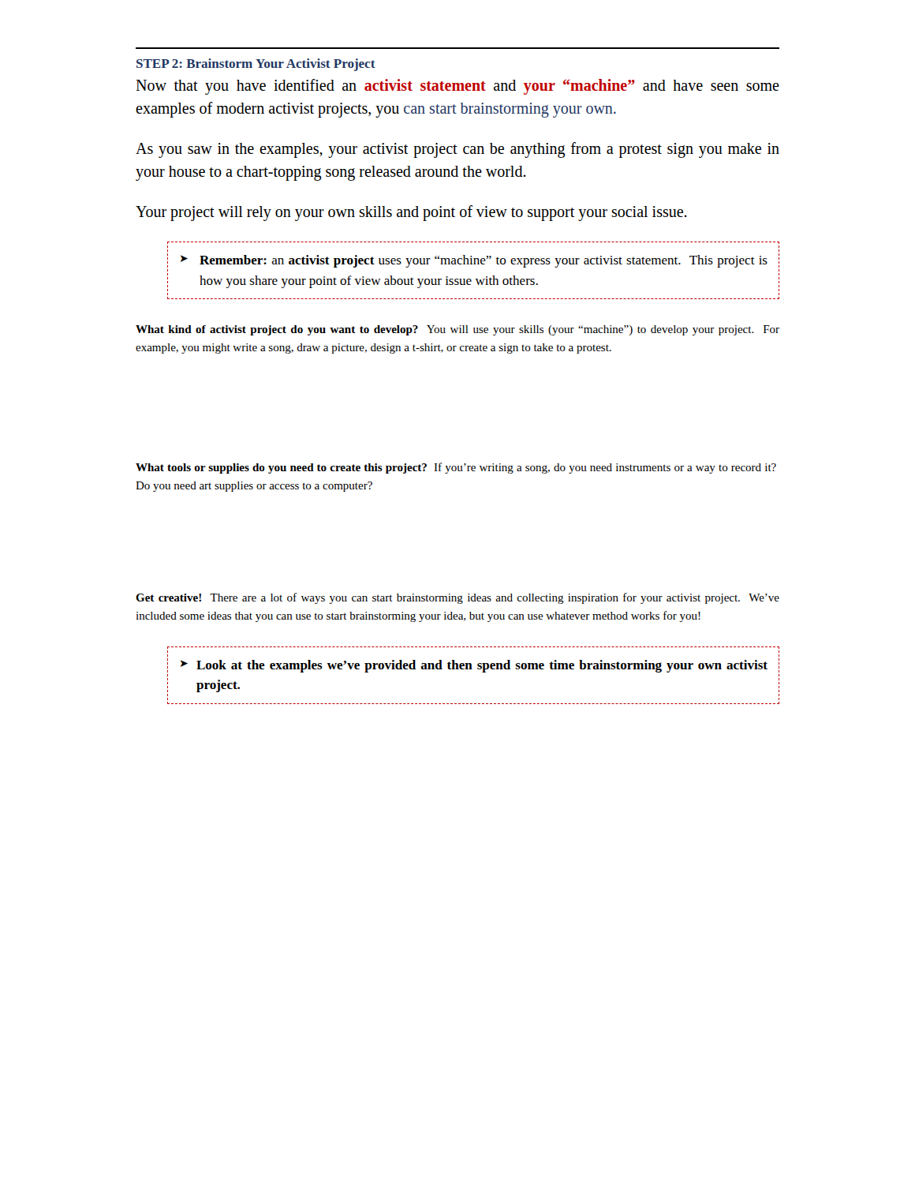STEP 2: Brainstorm Your Activist Project
Now that you have identified an activist statement and your “machine” and have seen some examples of modern activist projects, you can start brainstorming your own.
As you saw in the examples, your activist project can be anything from a protest sign you make in your house to a chart-topping song released around the world.
Your project will rely on your own skills and point of view to support your social issue.
Remember: an activist project uses your “machine” to express your activist statement. This project is how you share your point of view about your issue with others.
What kind of activist project do you want to develop? You will use your skills (your “machine”) to develop your project. For example, you might write a song, draw a picture, design a t-shirt, or create a sign to take to a protest.
What tools or supplies do you need to create this project? If you’re writing a song, do you need instruments or a way to record it? Do you need art supplies or access to a computer?
Get creative! There are a lot of ways you can start brainstorming ideas and collecting inspiration for your activist project. We’ve included some ideas that you can use to start brainstorming your idea, but you can use whatever method works for you!
Look at the examples we’ve provided and then spend some time brainstorming your own activist project.